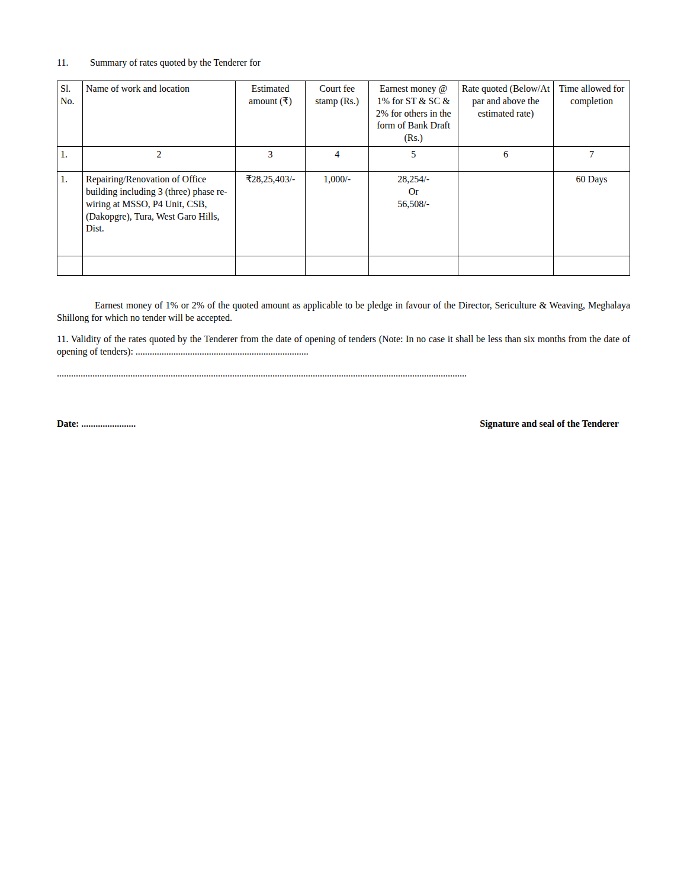11. Summary of rates quoted by the Tenderer for
| Sl. No. | Name of work and location | Estimated amount (₹) | Court fee stamp (Rs.) | Earnest money @ 1% for ST & SC & 2% for others in the form of Bank Draft (Rs.) | Rate quoted (Below/At par and above the estimated rate) | Time allowed for completion |
| --- | --- | --- | --- | --- | --- | --- |
| 1. | 2 | 3 | 4 | 5 | 6 | 7 |
| 1. | Repairing/Renovation of Office building including 3 (three) phase re-wiring at MSSO, P4 Unit, CSB, (Dakopgre), Tura, West Garo Hills, Dist. | ₹28,25,403/- | 1,000/- | 28,254/- Or 56,508/- | | 60 Days |
Earnest money of 1% or 2% of the quoted amount as applicable to be pledge in favour of the Director, Sericulture & Weaving, Meghalaya Shillong for which no tender will be accepted.
11. Validity of the rates quoted by the Tenderer from the date of opening of tenders (Note: In no case it shall be less than six months from the date of opening of tenders): .........................................................................
.............................................................................................................................................................................
Date: ....................... Signature and seal of the Tenderer